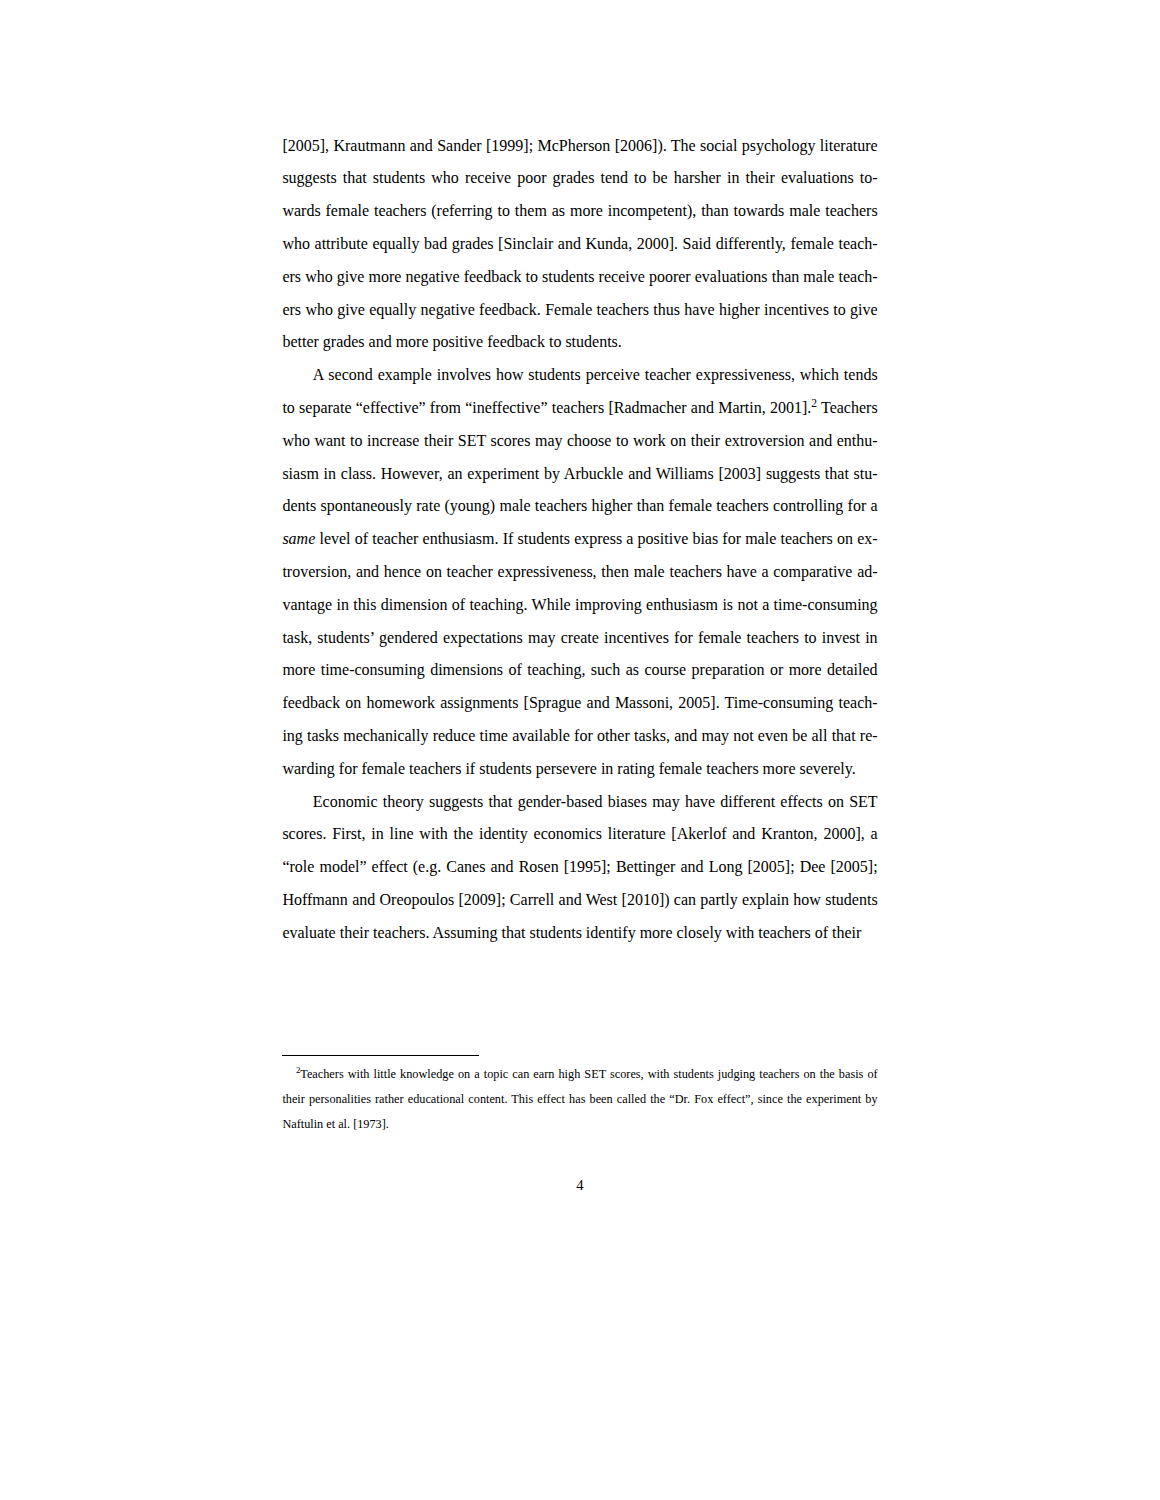[2005], Krautmann and Sander [1999]; McPherson [2006]). The social psychology literature suggests that students who receive poor grades tend to be harsher in their evaluations towards female teachers (referring to them as more incompetent), than towards male teachers who attribute equally bad grades [Sinclair and Kunda, 2000]. Said differently, female teachers who give more negative feedback to students receive poorer evaluations than male teachers who give equally negative feedback. Female teachers thus have higher incentives to give better grades and more positive feedback to students.
A second example involves how students perceive teacher expressiveness, which tends to separate “effective” from “ineffective” teachers [Radmacher and Martin, 2001].2 Teachers who want to increase their SET scores may choose to work on their extroversion and enthusiasm in class. However, an experiment by Arbuckle and Williams [2003] suggests that students spontaneously rate (young) male teachers higher than female teachers controlling for a same level of teacher enthusiasm. If students express a positive bias for male teachers on extroversion, and hence on teacher expressiveness, then male teachers have a comparative advantage in this dimension of teaching. While improving enthusiasm is not a time-consuming task, students’ gendered expectations may create incentives for female teachers to invest in more time-consuming dimensions of teaching, such as course preparation or more detailed feedback on homework assignments [Sprague and Massoni, 2005]. Time-consuming teaching tasks mechanically reduce time available for other tasks, and may not even be all that rewarding for female teachers if students persevere in rating female teachers more severely.
Economic theory suggests that gender-based biases may have different effects on SET scores. First, in line with the identity economics literature [Akerlof and Kranton, 2000], a “role model” effect (e.g. Canes and Rosen [1995]; Bettinger and Long [2005]; Dee [2005]; Hoffmann and Oreopoulos [2009]; Carrell and West [2010]) can partly explain how students evaluate their teachers. Assuming that students identify more closely with teachers of their
2Teachers with little knowledge on a topic can earn high SET scores, with students judging teachers on the basis of their personalities rather educational content. This effect has been called the “Dr. Fox effect”, since the experiment by Naftulin et al. [1973].
4